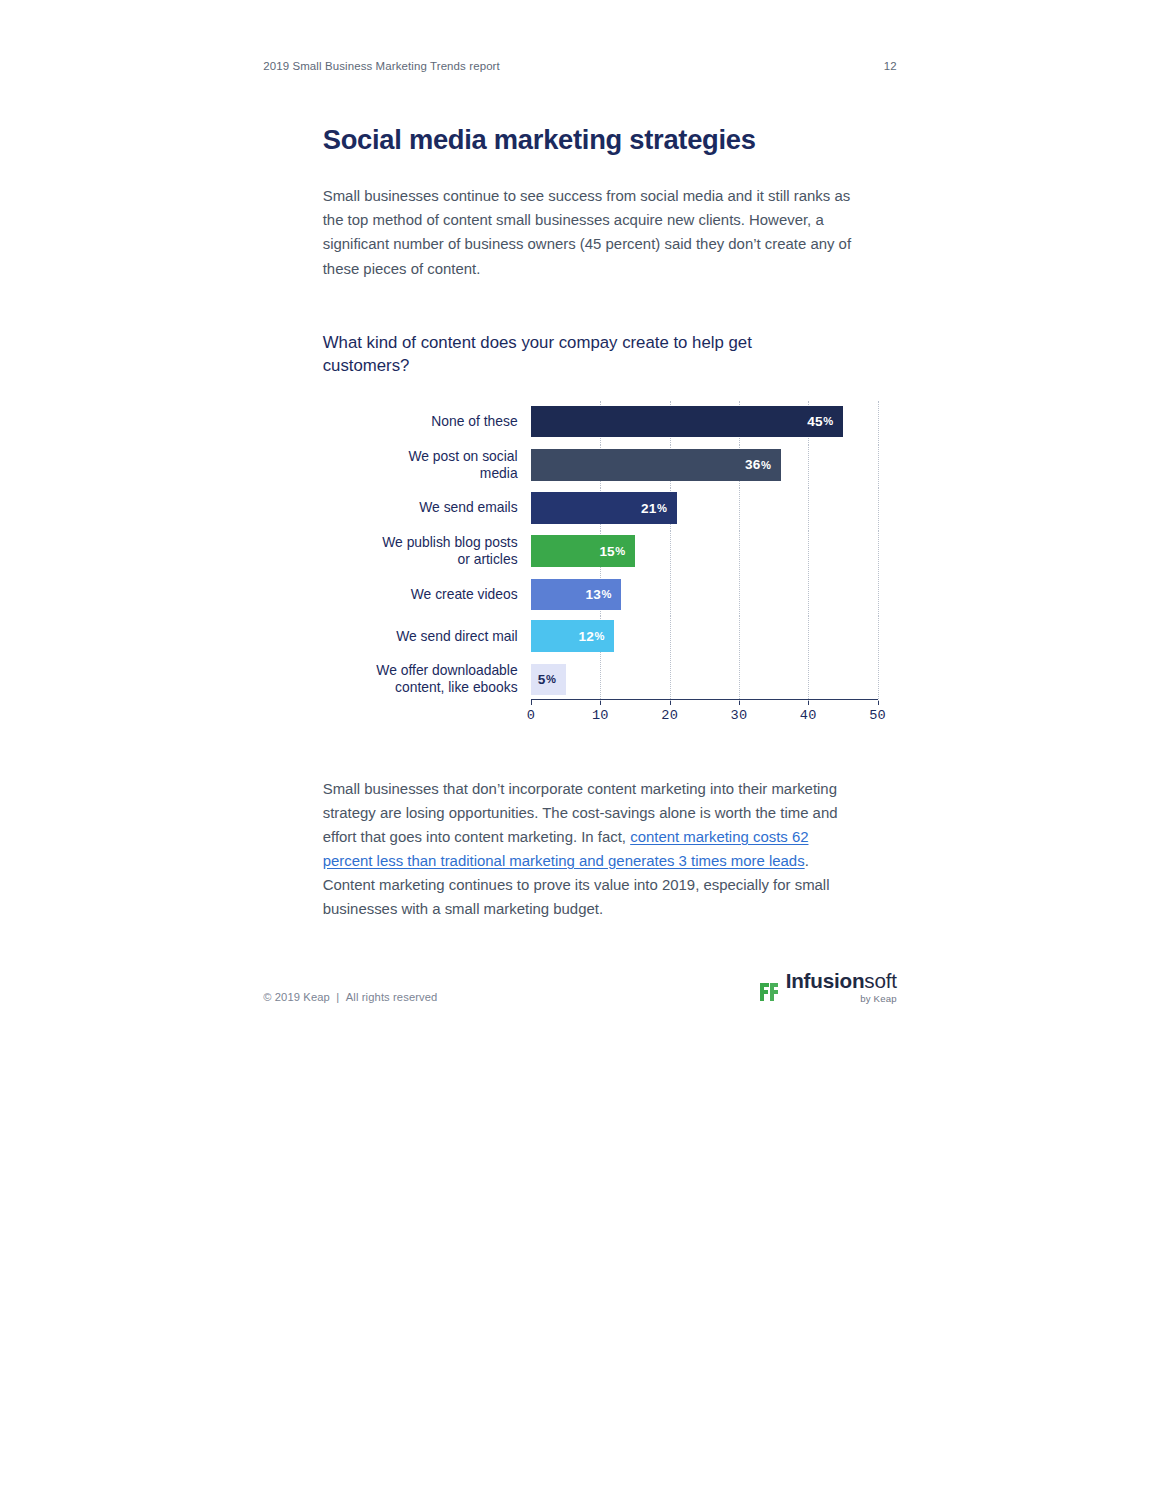2019 Small Business Marketing Trends report
12
Social media marketing strategies
Small businesses continue to see success from social media and it still ranks as the top method of content small businesses acquire new clients. However, a significant number of business owners (45 percent) said they don’t create any of these pieces of content.
What kind of content does your compay create to help get customers?
None of these
45%
We post on social
media
36%
We send emails
21%
We publish blog posts
or articles
15%
We create videos
13%
We send direct mail
12%
We offer downloadable
content, like ebooks
5%
0 10 20 30 40 50
Small businesses that don’t incorporate content marketing into their marketing strategy are losing opportunities. The cost-savings alone is worth the time and effort that goes into content marketing. In fact, content marketing costs 62 percent less than traditional marketing and generates 3 times more leads. Content marketing continues to prove its value into 2019, especially for small businesses with a small marketing budget.
© 2019 Keap | All rights reserved
Infusion soft by Keap